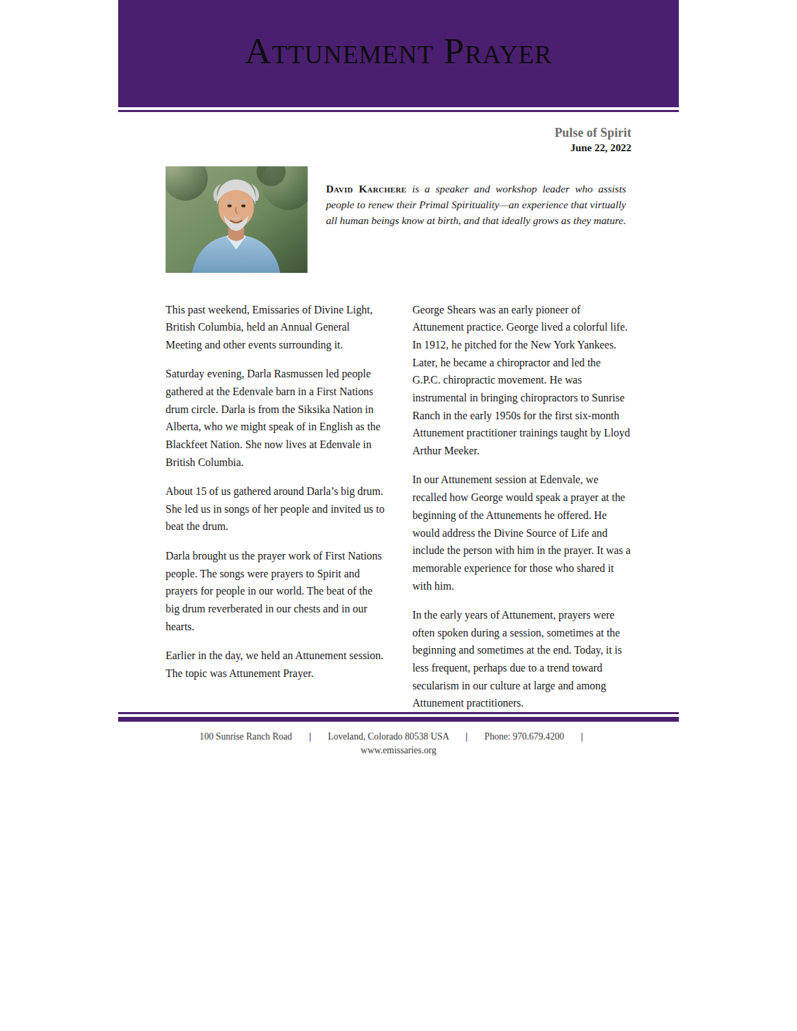Attunement Prayer
Pulse of Spirit
June 22, 2022
David Karchere is a speaker and workshop leader who assists people to renew their Primal Spirituality—an experience that virtually all human beings know at birth, and that ideally grows as they mature.
This past weekend, Emissaries of Divine Light, British Columbia, held an Annual General Meeting and other events surrounding it.
Saturday evening, Darla Rasmussen led people gathered at the Edenvale barn in a First Nations drum circle. Darla is from the Siksika Nation in Alberta, who we might speak of in English as the Blackfeet Nation. She now lives at Edenvale in British Columbia.
About 15 of us gathered around Darla’s big drum. She led us in songs of her people and invited us to beat the drum.
Darla brought us the prayer work of First Nations people. The songs were prayers to Spirit and prayers for people in our world. The beat of the big drum reverberated in our chests and in our hearts.
Earlier in the day, we held an Attunement session. The topic was Attunement Prayer.
George Shears was an early pioneer of Attunement practice. George lived a colorful life. In 1912, he pitched for the New York Yankees. Later, he became a chiropractor and led the G.P.C. chiropractic movement. He was instrumental in bringing chiropractors to Sunrise Ranch in the early 1950s for the first six-month Attunement practitioner trainings taught by Lloyd Arthur Meeker.
In our Attunement session at Edenvale, we recalled how George would speak a prayer at the beginning of the Attunements he offered. He would address the Divine Source of Life and include the person with him in the prayer. It was a memorable experience for those who shared it with him.
In the early years of Attunement, prayers were often spoken during a session, sometimes at the beginning and sometimes at the end. Today, it is less frequent, perhaps due to a trend toward secularism in our culture at large and among Attunement practitioners.
100 Sunrise Ranch Road | Loveland, Colorado 80538 USA | Phone: 970.679.4200 |
www.emissaries.org